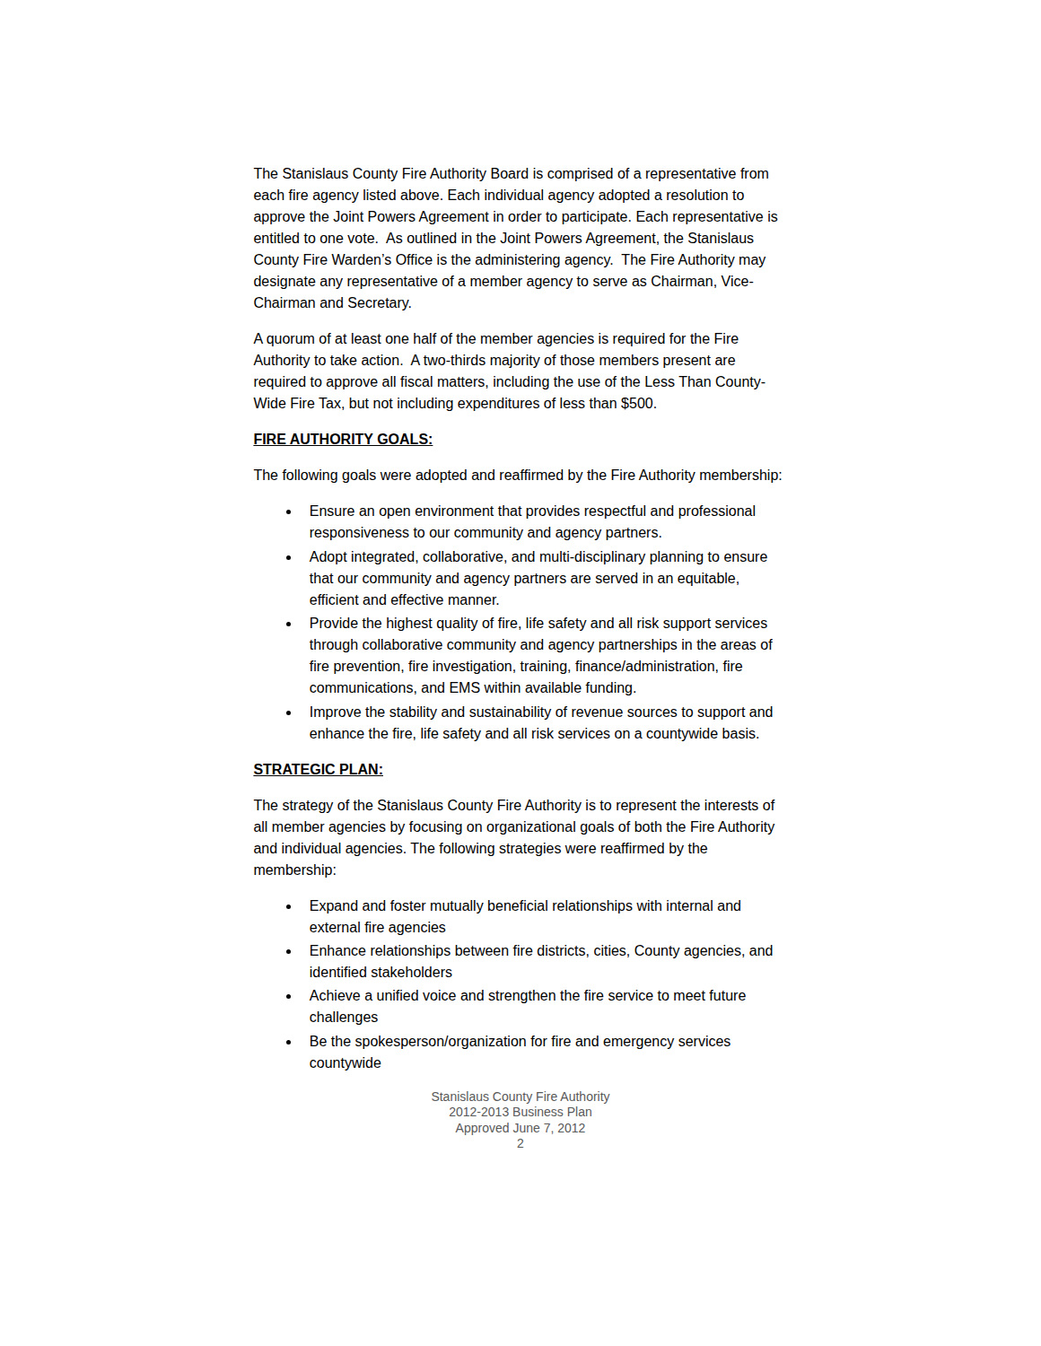The Stanislaus County Fire Authority Board is comprised of a representative from each fire agency listed above. Each individual agency adopted a resolution to approve the Joint Powers Agreement in order to participate. Each representative is entitled to one vote. As outlined in the Joint Powers Agreement, the Stanislaus County Fire Warden’s Office is the administering agency. The Fire Authority may designate any representative of a member agency to serve as Chairman, Vice-Chairman and Secretary.
A quorum of at least one half of the member agencies is required for the Fire Authority to take action. A two-thirds majority of those members present are required to approve all fiscal matters, including the use of the Less Than County-Wide Fire Tax, but not including expenditures of less than $500.
FIRE AUTHORITY GOALS:
The following goals were adopted and reaffirmed by the Fire Authority membership:
Ensure an open environment that provides respectful and professional responsiveness to our community and agency partners.
Adopt integrated, collaborative, and multi-disciplinary planning to ensure that our community and agency partners are served in an equitable, efficient and effective manner.
Provide the highest quality of fire, life safety and all risk support services through collaborative community and agency partnerships in the areas of fire prevention, fire investigation, training, finance/administration, fire communications, and EMS within available funding.
Improve the stability and sustainability of revenue sources to support and enhance the fire, life safety and all risk services on a countywide basis.
STRATEGIC PLAN:
The strategy of the Stanislaus County Fire Authority is to represent the interests of all member agencies by focusing on organizational goals of both the Fire Authority and individual agencies. The following strategies were reaffirmed by the membership:
Expand and foster mutually beneficial relationships with internal and external fire agencies
Enhance relationships between fire districts, cities, County agencies, and identified stakeholders
Achieve a unified voice and strengthen the fire service to meet future challenges
Be the spokesperson/organization for fire and emergency services countywide
Stanislaus County Fire Authority
2012-2013 Business Plan
Approved June 7, 2012
2